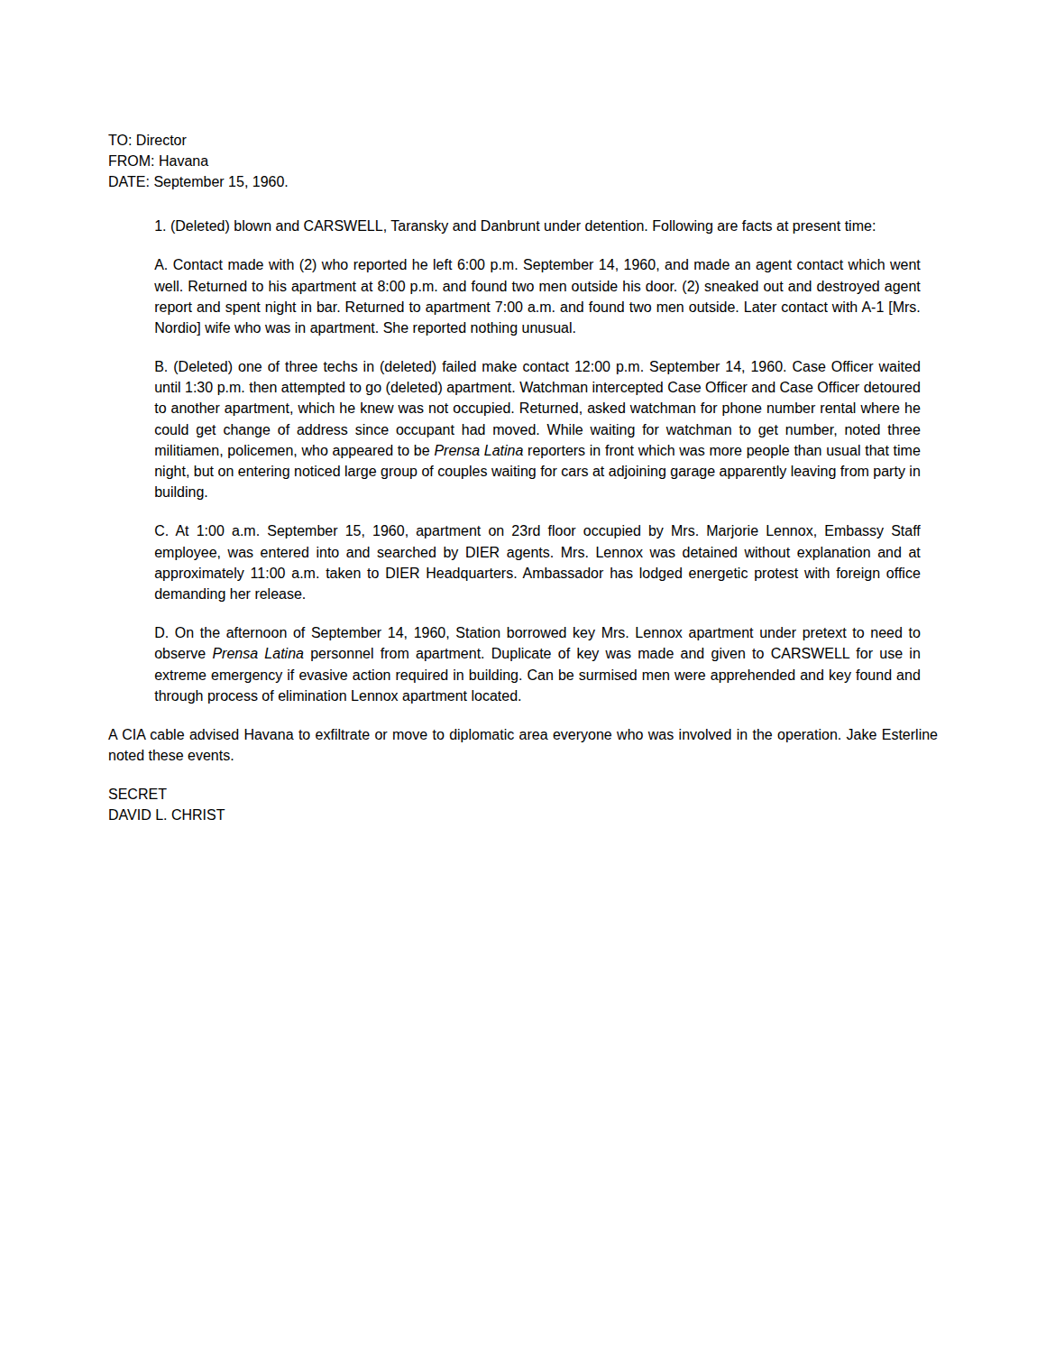TO: Director
FROM: Havana
DATE: September 15, 1960.
1. (Deleted) blown and CARSWELL, Taransky and Danbrunt under detention. Following are facts at present time:
A. Contact made with (2) who reported he left 6:00 p.m. September 14, 1960, and made an agent contact which went well. Returned to his apartment at 8:00 p.m. and found two men outside his door. (2) sneaked out and destroyed agent report and spent night in bar. Returned to apartment 7:00 a.m. and found two men outside. Later contact with A-1 [Mrs. Nordio] wife who was in apartment. She reported nothing unusual.
B. (Deleted) one of three techs in (deleted) failed make contact 12:00 p.m. September 14, 1960. Case Officer waited until 1:30 p.m. then attempted to go (deleted) apartment. Watchman intercepted Case Officer and Case Officer detoured to another apartment, which he knew was not occupied. Returned, asked watchman for phone number rental where he could get change of address since occupant had moved. While waiting for watchman to get number, noted three militiamen, policemen, who appeared to be Prensa Latina reporters in front which was more people than usual that time night, but on entering noticed large group of couples waiting for cars at adjoining garage apparently leaving from party in building.
C. At 1:00 a.m. September 15, 1960, apartment on 23rd floor occupied by Mrs. Marjorie Lennox, Embassy Staff employee, was entered into and searched by DIER agents. Mrs. Lennox was detained without explanation and at approximately 11:00 a.m. taken to DIER Headquarters. Ambassador has lodged energetic protest with foreign office demanding her release.
D. On the afternoon of September 14, 1960, Station borrowed key Mrs. Lennox apartment under pretext to need to observe Prensa Latina personnel from apartment. Duplicate of key was made and given to CARSWELL for use in extreme emergency if evasive action required in building. Can be surmised men were apprehended and key found and through process of elimination Lennox apartment located.
A CIA cable advised Havana to exfiltrate or move to diplomatic area everyone who was involved in the operation. Jake Esterline noted these events.
SECRET
DAVID L. CHRIST